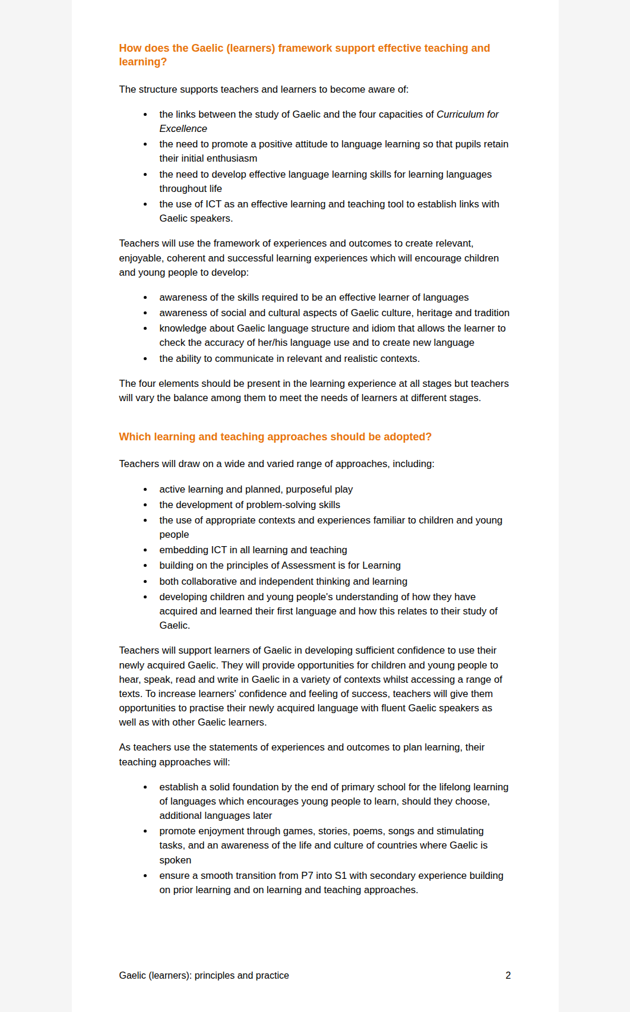How does the Gaelic (learners) framework support effective teaching and learning?
The structure supports teachers and learners to become aware of:
the links between the study of Gaelic and the four capacities of Curriculum for Excellence
the need to promote a positive attitude to language learning so that pupils retain their initial enthusiasm
the need to develop effective language learning skills for learning languages throughout life
the use of ICT as an effective learning and teaching tool to establish links with Gaelic speakers.
Teachers will use the framework of experiences and outcomes to create relevant, enjoyable, coherent and successful learning experiences which will encourage children and young people to develop:
awareness of the skills required to be an effective learner of languages
awareness of social and cultural aspects of Gaelic culture, heritage and tradition
knowledge about Gaelic language structure and idiom that allows the learner to check the accuracy of her/his language use and to create new language
the ability to communicate in relevant and realistic contexts.
The four elements should be present in the learning experience at all stages but teachers will vary the balance among them to meet the needs of learners at different stages.
Which learning and teaching approaches should be adopted?
Teachers will draw on a wide and varied range of approaches, including:
active learning and planned, purposeful play
the development of problem-solving skills
the use of appropriate contexts and experiences familiar to children and young people
embedding ICT in all learning and teaching
building on the principles of Assessment is for Learning
both collaborative and independent thinking and learning
developing children and young people's understanding of how they have acquired and learned their first language and how this relates to their study of Gaelic.
Teachers will support learners of Gaelic in developing sufficient confidence to use their newly acquired Gaelic. They will provide opportunities for children and young people to hear, speak, read and write in Gaelic in a variety of contexts whilst accessing a range of texts. To increase learners' confidence and feeling of success, teachers will give them opportunities to practise their newly acquired language with fluent Gaelic speakers as well as with other Gaelic learners.
As teachers use the statements of experiences and outcomes to plan learning, their teaching approaches will:
establish a solid foundation by the end of primary school for the lifelong learning of languages which encourages young people to learn, should they choose, additional languages later
promote enjoyment through games, stories, poems, songs and stimulating tasks, and an awareness of the life and culture of countries where Gaelic is spoken
ensure a smooth transition from P7 into S1 with secondary experience building on prior learning and on learning and teaching approaches.
Gaelic (learners): principles and practice 2